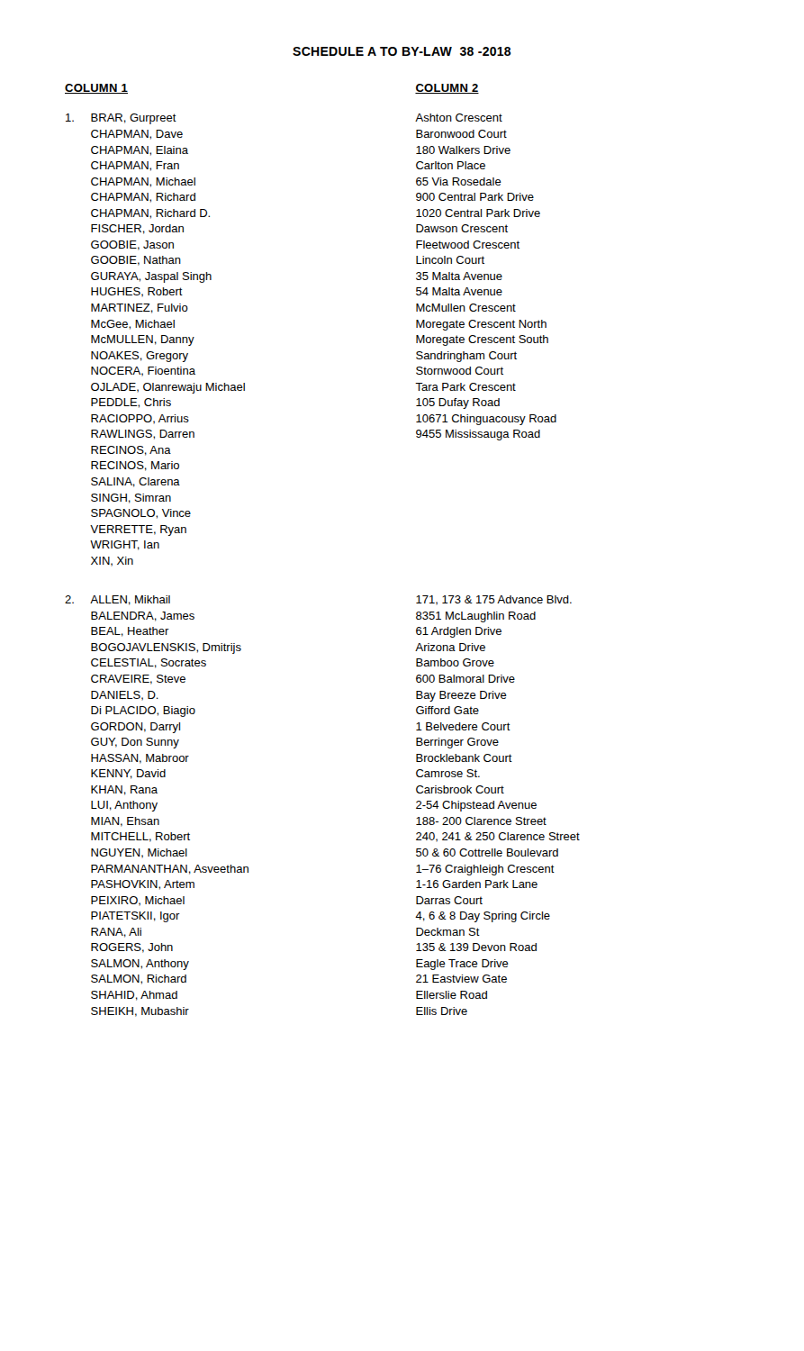SCHEDULE A TO BY-LAW 38 -2018
COLUMN 1
COLUMN 2
1.
BRAR, Gurpreet
CHAPMAN, Dave
CHAPMAN, Elaina
CHAPMAN, Fran
CHAPMAN, Michael
CHAPMAN, Richard
CHAPMAN, Richard D.
FISCHER, Jordan
GOOBIE, Jason
GOOBIE, Nathan
GURAYA, Jaspal Singh
HUGHES, Robert
MARTINEZ, Fulvio
McGee, Michael
McMULLEN, Danny
NOAKES, Gregory
NOCERA, Fioentina
OJLADE, Olanrewaju Michael
PEDDLE, Chris
RACIOPPO, Arrius
RAWLINGS, Darren
RECINOS, Ana
RECINOS, Mario
SALINA, Clarena
SINGH, Simran
SPAGNOLO, Vince
VERRETTE, Ryan
WRIGHT, Ian
XIN, Xin
Ashton Crescent
Baronwood Court
180 Walkers Drive
Carlton Place
65 Via Rosedale
900 Central Park Drive
1020 Central Park Drive
Dawson Crescent
Fleetwood Crescent
Lincoln Court
35 Malta Avenue
54 Malta Avenue
McMullen Crescent
Moregate Crescent North
Moregate Crescent South
Sandringham Court
Stornwood Court
Tara Park Crescent
105 Dufay Road
10671 Chinguacousy Road
9455 Mississauga Road
2.
ALLEN, Mikhail
BALENDRA, James
BEAL, Heather
BOGOJAVLENSKIS, Dmitrijs
CELESTIAL, Socrates
CRAVEIRE, Steve
DANIELS, D.
Di PLACIDO, Biagio
GORDON, Darryl
GUY, Don Sunny
HASSAN, Mabroor
KENNY, David
KHAN, Rana
LUI, Anthony
MIAN, Ehsan
MITCHELL, Robert
NGUYEN, Michael
PARMANANTHAN, Asveethan
PASHOVKIN, Artem
PEIXIRO, Michael
PIATETSKII, Igor
RANA, Ali
ROGERS, John
SALMON, Anthony
SALMON, Richard
SHAHID, Ahmad
SHEIKH, Mubashir
171, 173 & 175 Advance Blvd.
8351 McLaughlin Road
61 Ardglen Drive
Arizona Drive
Bamboo Grove
600 Balmoral Drive
Bay Breeze Drive
Gifford Gate
1 Belvedere Court
Berringer Grove
Brocklebank Court
Camrose St.
Carisbrook Court
2-54 Chipstead Avenue
188- 200 Clarence Street
240, 241 & 250 Clarence Street
50 & 60 Cottrelle Boulevard
1–76 Craighleigh Crescent
1-16 Garden Park Lane
Darras Court
4, 6 & 8 Day Spring Circle
Deckman St
135 & 139 Devon Road
Eagle Trace Drive
21 Eastview Gate
Ellerslie Road
Ellis Drive